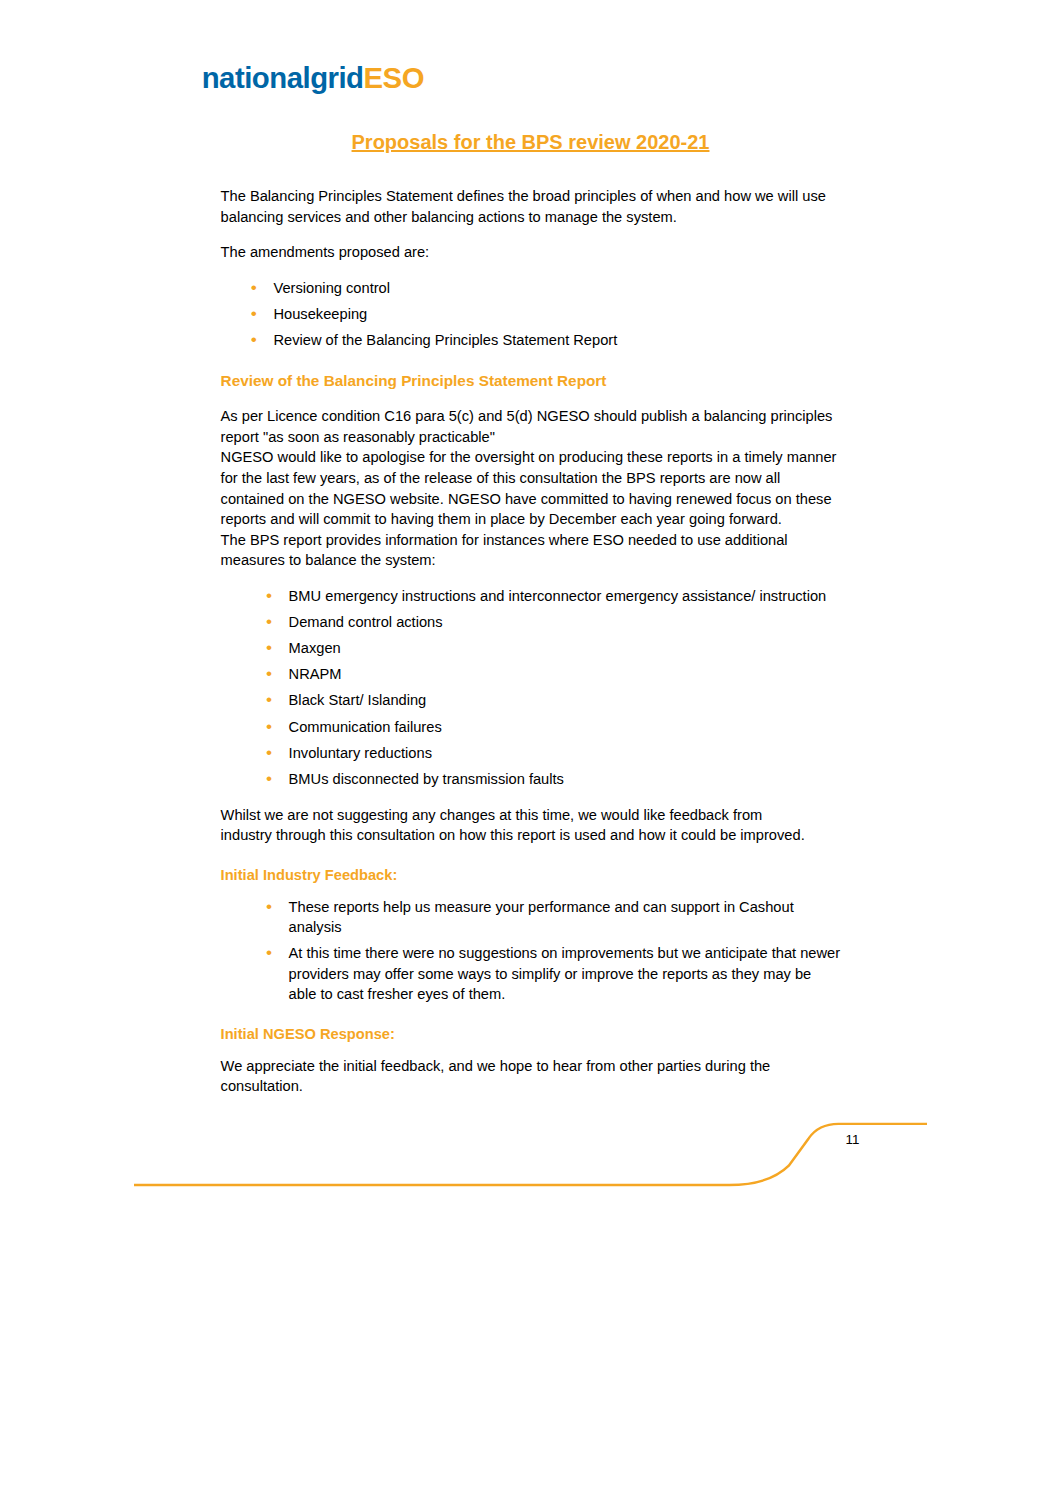national grid ESO
Proposals for the BPS review 2020-21
The Balancing Principles Statement defines the broad principles of when and how we will use balancing services and other balancing actions to manage the system.
The amendments proposed are:
Versioning control
Housekeeping
Review of the Balancing Principles Statement Report
Review of the Balancing Principles Statement Report
As per Licence condition C16 para 5(c) and 5(d) NGESO should publish a balancing principles report "as soon as reasonably practicable"
NGESO would like to apologise for the oversight on producing these reports in a timely manner for the last few years, as of the release of this consultation the BPS reports are now all contained on the NGESO website. NGESO have committed to having renewed focus on these reports and will commit to having them in place by December each year going forward.
The BPS report provides information for instances where ESO needed to use additional measures to balance the system:
BMU emergency instructions and interconnector emergency assistance/ instruction
Demand control actions
Maxgen
NRAPM
Black Start/ Islanding
Communication failures
Involuntary reductions
BMUs disconnected by transmission faults
Whilst we are not suggesting any changes at this time, we would like feedback from
industry through this consultation on how this report is used and how it could be improved.
Initial Industry Feedback:
These reports help us measure your performance and can support in Cashout analysis
At this time there were no suggestions on improvements but we anticipate that newer providers may offer some ways to simplify or improve the reports as they may be able to cast fresher eyes of them.
Initial NGESO Response:
We appreciate the initial feedback, and we hope to hear from other parties during the consultation.
11